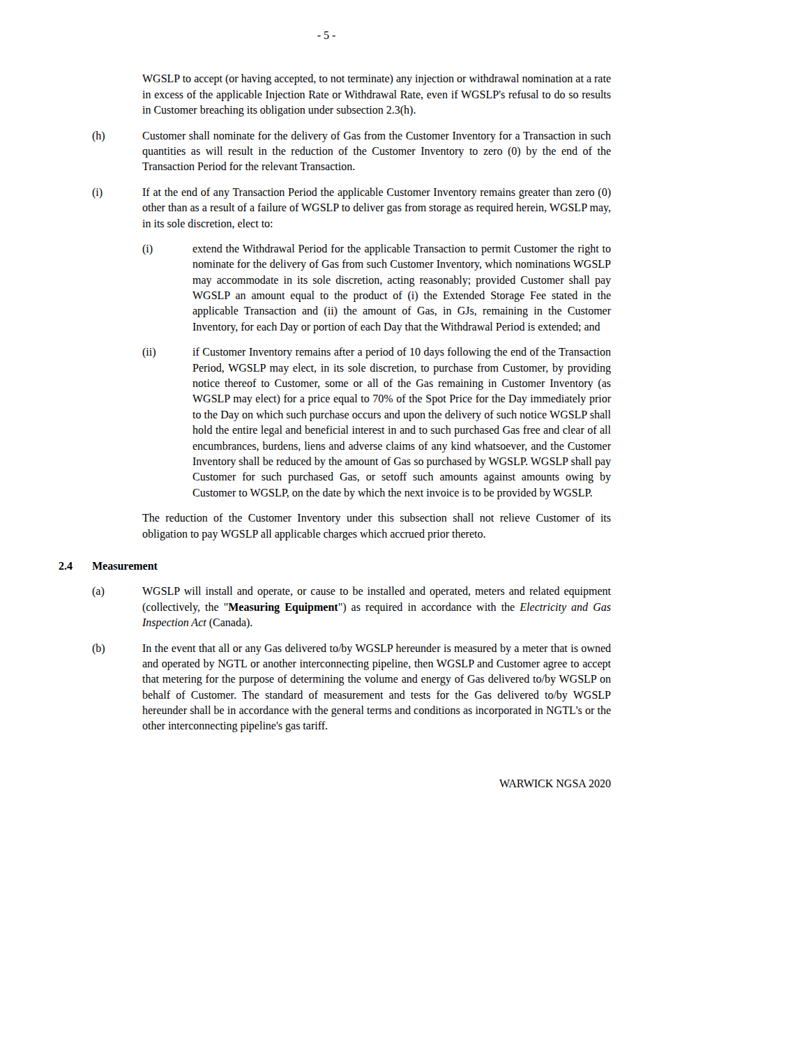- 5 -
WGSLP to accept (or having accepted, to not terminate) any injection or withdrawal nomination at a rate in excess of the applicable Injection Rate or Withdrawal Rate, even if WGSLP's refusal to do so results in Customer breaching its obligation under subsection 2.3(h).
(h)
Customer shall nominate for the delivery of Gas from the Customer Inventory for a Transaction in such quantities as will result in the reduction of the Customer Inventory to zero (0) by the end of the Transaction Period for the relevant Transaction.
(i)
If at the end of any Transaction Period the applicable Customer Inventory remains greater than zero (0) other than as a result of a failure of WGSLP to deliver gas from storage as required herein, WGSLP may, in its sole discretion, elect to:
(i)
extend the Withdrawal Period for the applicable Transaction to permit Customer the right to nominate for the delivery of Gas from such Customer Inventory, which nominations WGSLP may accommodate in its sole discretion, acting reasonably; provided Customer shall pay WGSLP an amount equal to the product of (i) the Extended Storage Fee stated in the applicable Transaction and (ii) the amount of Gas, in GJs, remaining in the Customer Inventory, for each Day or portion of each Day that the Withdrawal Period is extended; and
(ii)
if Customer Inventory remains after a period of 10 days following the end of the Transaction Period, WGSLP may elect, in its sole discretion, to purchase from Customer, by providing notice thereof to Customer, some or all of the Gas remaining in Customer Inventory (as WGSLP may elect) for a price equal to 70% of the Spot Price for the Day immediately prior to the Day on which such purchase occurs and upon the delivery of such notice WGSLP shall hold the entire legal and beneficial interest in and to such purchased Gas free and clear of all encumbrances, burdens, liens and adverse claims of any kind whatsoever, and the Customer Inventory shall be reduced by the amount of Gas so purchased by WGSLP. WGSLP shall pay Customer for such purchased Gas, or setoff such amounts against amounts owing by Customer to WGSLP, on the date by which the next invoice is to be provided by WGSLP.
The reduction of the Customer Inventory under this subsection shall not relieve Customer of its obligation to pay WGSLP all applicable charges which accrued prior thereto.
2.4
Measurement
(a)
WGSLP will install and operate, or cause to be installed and operated, meters and related equipment (collectively, the "Measuring Equipment") as required in accordance with the Electricity and Gas Inspection Act (Canada).
(b)
In the event that all or any Gas delivered to/by WGSLP hereunder is measured by a meter that is owned and operated by NGTL or another interconnecting pipeline, then WGSLP and Customer agree to accept that metering for the purpose of determining the volume and energy of Gas delivered to/by WGSLP on behalf of Customer. The standard of measurement and tests for the Gas delivered to/by WGSLP hereunder shall be in accordance with the general terms and conditions as incorporated in NGTL's or the other interconnecting pipeline's gas tariff.
WARWICK NGSA 2020